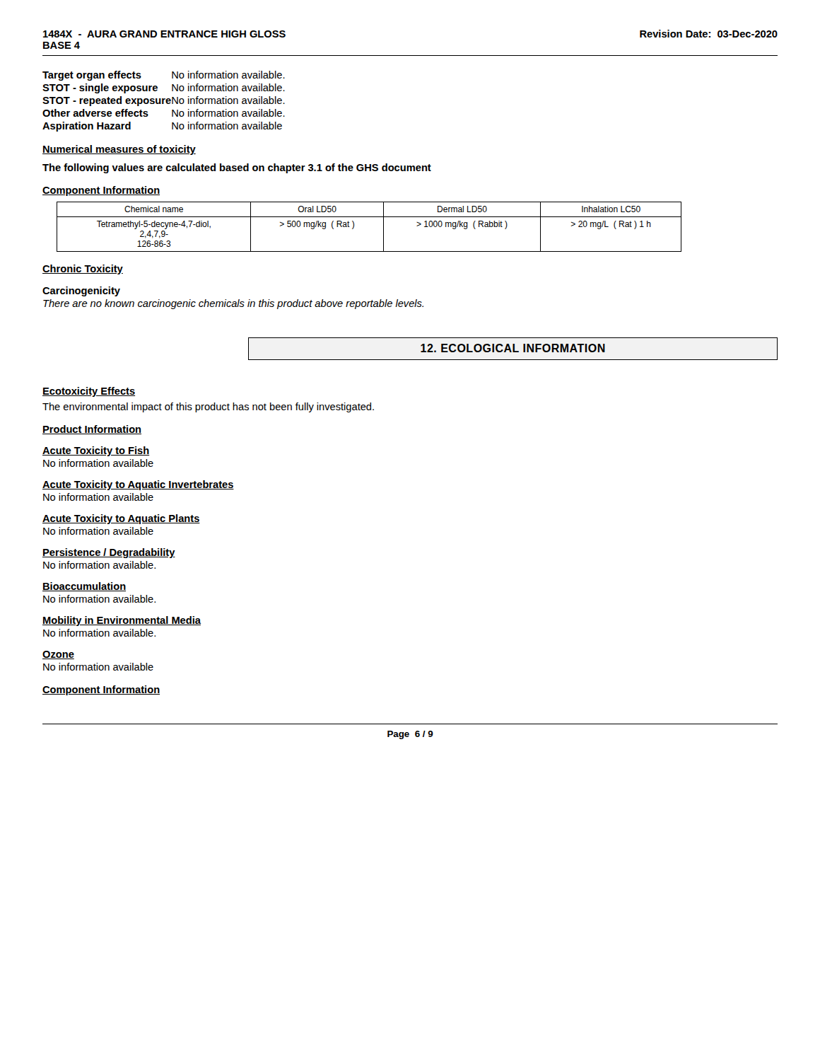1484X - AURA GRAND ENTRANCE HIGH GLOSS
BASE 4
Revision Date: 03-Dec-2020
| Target organ effects | No information available. |
| STOT - single exposure | No information available. |
| STOT - repeated exposure | No information available. |
| Other adverse effects | No information available. |
| Aspiration Hazard | No information available |
Numerical measures of toxicity
The following values are calculated based on chapter 3.1 of the GHS document
Component Information
| Chemical name | Oral LD50 | Dermal LD50 | Inhalation LC50 |
| --- | --- | --- | --- |
| Tetramethyl-5-decyne-4,7-diol, 2,4,7,9- 126-86-3 | > 500 mg/kg ( Rat ) | > 1000 mg/kg ( Rabbit ) | > 20 mg/L ( Rat ) 1 h |
Chronic Toxicity
Carcinogenicity
There are no known carcinogenic chemicals in this product above reportable levels.
12. ECOLOGICAL INFORMATION
Ecotoxicity Effects
The environmental impact of this product has not been fully investigated.
Product Information
Acute Toxicity to Fish
No information available
Acute Toxicity to Aquatic Invertebrates
No information available
Acute Toxicity to Aquatic Plants
No information available
Persistence / Degradability
No information available.
Bioaccumulation
No information available.
Mobility in Environmental Media
No information available.
Ozone
No information available
Component Information
Page 6 / 9